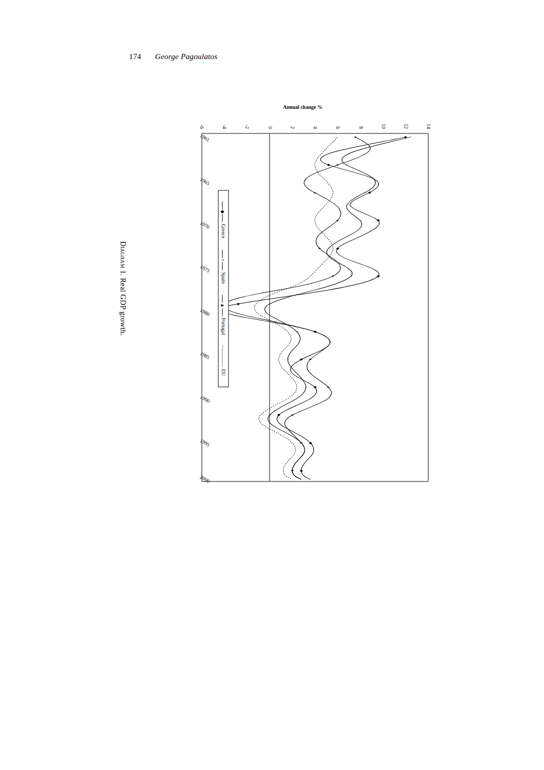174 George Pagoulatos
14 12 10 8 6 4 2 0 -2 -4 -6
Annual change %
◆◆◆◆ ◆◆◆◆ ◆◆◆◆ ◆ ×××× ×××× ×××× × ▲▲▲▲ ▲▲▲▲ ▲▲▲▲ ▲
1961 1965 1970 1975 1980 1985 1990 1995 2000
◆Greece ×Spain ▲Portugal EU
Diagram 1. Real GDP growth.